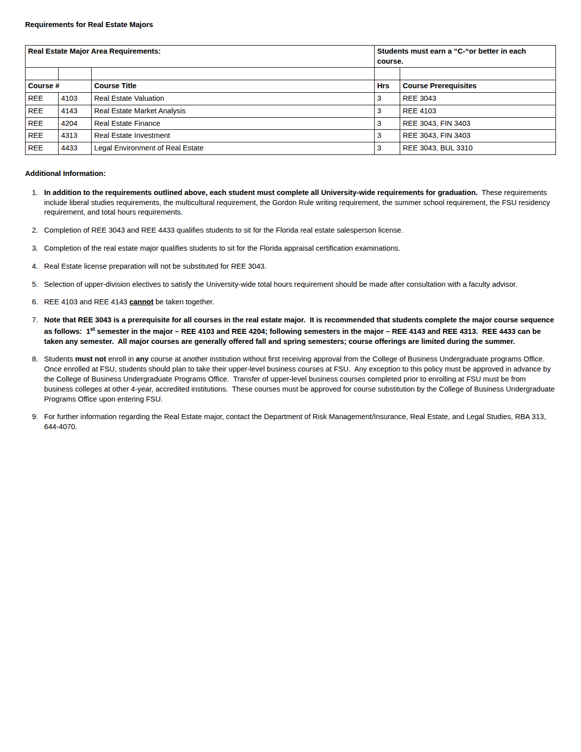Requirements for Real Estate Majors
| Real Estate Major Area Requirements: | Students must earn a “C-“or better in each course. |
| Course # | Course Title | Hrs | Course Prerequisites |
| REE | 4103 | Real Estate Valuation | 3 | REE 3043 |
| REE | 4143 | Real Estate Market Analysis | 3 | REE 4103 |
| REE | 4204 | Real Estate Finance | 3 | REE 3043, FIN 3403 |
| REE | 4313 | Real Estate Investment | 3 | REE 3043, FIN 3403 |
| REE | 4433 | Legal Environment of Real Estate | 3 | REE 3043, BUL 3310 |
Additional Information:
In addition to the requirements outlined above, each student must complete all University-wide requirements for graduation. These requirements include liberal studies requirements, the multicultural requirement, the Gordon Rule writing requirement, the summer school requirement, the FSU residency requirement, and total hours requirements.
Completion of REE 3043 and REE 4433 qualifies students to sit for the Florida real estate salesperson license.
Completion of the real estate major qualifies students to sit for the Florida appraisal certification examinations.
Real Estate license preparation will not be substituted for REE 3043.
Selection of upper-division electives to satisfy the University-wide total hours requirement should be made after consultation with a faculty advisor.
REE 4103 and REE 4143 cannot be taken together.
Note that REE 3043 is a prerequisite for all courses in the real estate major. It is recommended that students complete the major course sequence as follows: 1st semester in the major – REE 4103 and REE 4204; following semesters in the major – REE 4143 and REE 4313. REE 4433 can be taken any semester. All major courses are generally offered fall and spring semesters; course offerings are limited during the summer.
Students must not enroll in any course at another institution without first receiving approval from the College of Business Undergraduate programs Office. Once enrolled at FSU, students should plan to take their upper-level business courses at FSU. Any exception to this policy must be approved in advance by the College of Business Undergraduate Programs Office. Transfer of upper-level business courses completed prior to enrolling at FSU must be from business colleges at other 4-year, accredited institutions. These courses must be approved for course substitution by the College of Business Undergraduate Programs Office upon entering FSU.
For further information regarding the Real Estate major, contact the Department of Risk Management/Insurance, Real Estate, and Legal Studies, RBA 313, 644-4070.